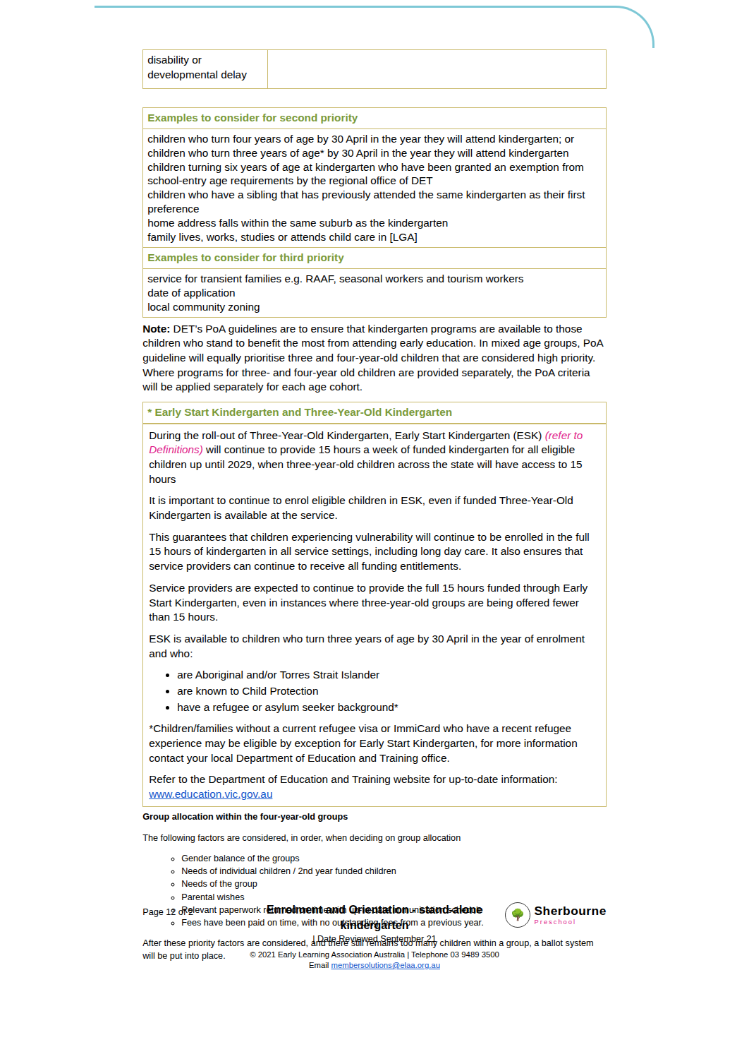| disability or developmental delay | |
| Examples to consider for second priority |
| children who turn four years of age by 30 April in the year they will attend kindergarten; or children who turn three years of age* by 30 April in the year they will attend kindergarten children turning six years of age at kindergarten who have been granted an exemption from school-entry age requirements by the regional office of DET children who have a sibling that has previously attended the same kindergarten as their first preference home address falls within the same suburb as the kindergarten family lives, works, studies or attends child care in [LGA] |
| Examples to consider for third priority |
| service for transient families e.g. RAAF, seasonal workers and tourism workers date of application local community zoning |
Note: DET’s PoA guidelines are to ensure that kindergarten programs are available to those children who stand to benefit the most from attending early education. In mixed age groups, PoA guideline will equally prioritise three and four-year-old children that are considered high priority. Where programs for three- and four-year old children are provided separately, the PoA criteria will be applied separately for each age cohort.
| * Early Start Kindergarten and Three-Year-Old Kindergarten |
During the roll-out of Three-Year-Old Kindergarten, Early Start Kindergarten (ESK) (refer to Definitions) will continue to provide 15 hours a week of funded kindergarten for all eligible children up until 2029, when three-year-old children across the state will have access to 15 hours
It is important to continue to enrol eligible children in ESK, even if funded Three-Year-Old Kindergarten is available at the service.
This guarantees that children experiencing vulnerability will continue to be enrolled in the full 15 hours of kindergarten in all service settings, including long day care. It also ensures that service providers can continue to receive all funding entitlements.
Service providers are expected to continue to provide the full 15 hours funded through Early Start Kindergarten, even in instances where three-year-old groups are being offered fewer than 15 hours.
ESK is available to children who turn three years of age by 30 April in the year of enrolment and who:
are Aboriginal and/or Torres Strait Islander
are known to Child Protection
have a refugee or asylum seeker background*
*Children/families without a current refugee visa or ImmiCard who have a recent refugee experience may be eligible by exception for Early Start Kindergarten, for more information contact your local Department of Education and Training office.
Refer to the Department of Education and Training website for up-to-date information: www.education.vic.gov.au
Group allocation within the four-year-old groups
The following factors are considered, in order, when deciding on group allocation
Gender balance of the groups
Needs of individual children / 2nd year funded children
Needs of the group
Parental wishes
Relevant paperwork returned on time with up-to-date immunisation schedule
Fees have been paid on time, with no outstanding fees from a previous year.
After these priority factors are considered, and there still remains too many children within a group, a ballot system will be put into place.
Page 12 of 2
Enrolment and Orientation - stand-alone kindergarten
| Date Reviewed September 21
© 2021 Early Learning Association Australia | Telephone 03 9489 3500
Email membersolutions@elaa.org.au
🌳 Sherbourne
Preschool